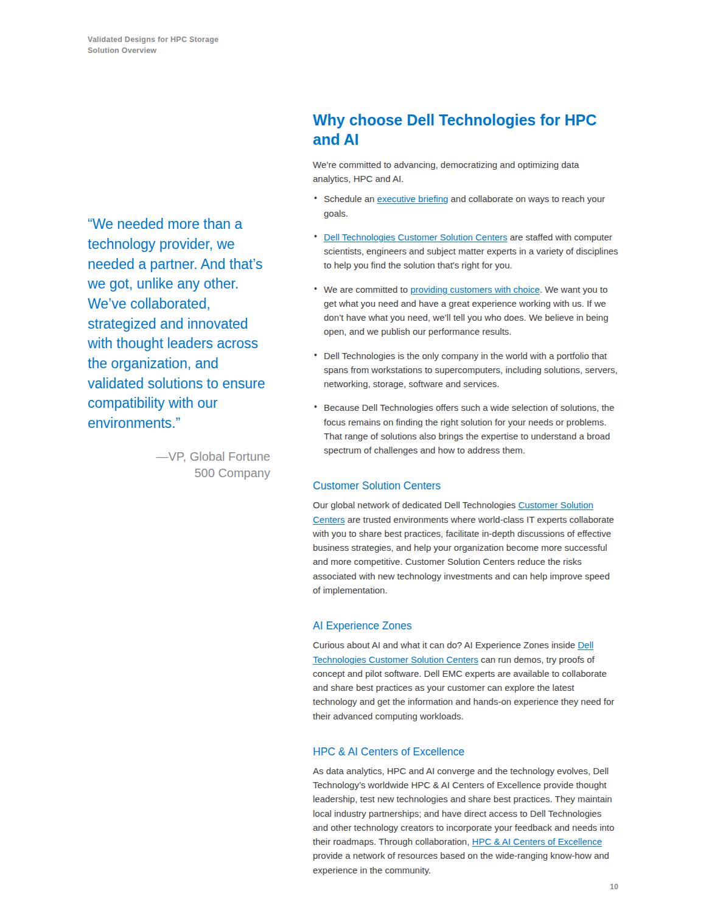Validated Designs for HPC Storage
Solution Overview
“We needed more than a technology provider, we needed a partner. And that’s we got, unlike any other. We’ve collaborated, strategized and innovated with thought leaders across the organization, and validated solutions to ensure compatibility with our environments.”
—VP, Global Fortune
500 Company
Why choose Dell Technologies for HPC and AI
We’re committed to advancing, democratizing and optimizing data analytics, HPC and AI.
Schedule an executive briefing and collaborate on ways to reach your goals.
Dell Technologies Customer Solution Centers are staffed with computer scientists, engineers and subject matter experts in a variety of disciplines to help you find the solution that's right for you.
We are committed to providing customers with choice. We want you to get what you need and have a great experience working with us. If we don’t have what you need, we’ll tell you who does. We believe in being open, and we publish our performance results.
Dell Technologies is the only company in the world with a portfolio that spans from workstations to supercomputers, including solutions, servers, networking, storage, software and services.
Because Dell Technologies offers such a wide selection of solutions, the focus remains on finding the right solution for your needs or problems. That range of solutions also brings the expertise to understand a broad spectrum of challenges and how to address them.
Customer Solution Centers
Our global network of dedicated Dell Technologies Customer Solution Centers are trusted environments where world-class IT experts collaborate with you to share best practices, facilitate in-depth discussions of effective business strategies, and help your organization become more successful and more competitive. Customer Solution Centers reduce the risks associated with new technology investments and can help improve speed of implementation.
AI Experience Zones
Curious about AI and what it can do? AI Experience Zones inside Dell Technologies Customer Solution Centers can run demos, try proofs of concept and pilot software. Dell EMC experts are available to collaborate and share best practices as your customer can explore the latest technology and get the information and hands-on experience they need for their advanced computing workloads.
HPC & AI Centers of Excellence
As data analytics, HPC and AI converge and the technology evolves, Dell Technology’s worldwide HPC & AI Centers of Excellence provide thought leadership, test new technologies and share best practices. They maintain local industry partnerships; and have direct access to Dell Technologies and other technology creators to incorporate your feedback and needs into their roadmaps. Through collaboration, HPC & AI Centers of Excellence provide a network of resources based on the wide-ranging know-how and experience in the community.
10